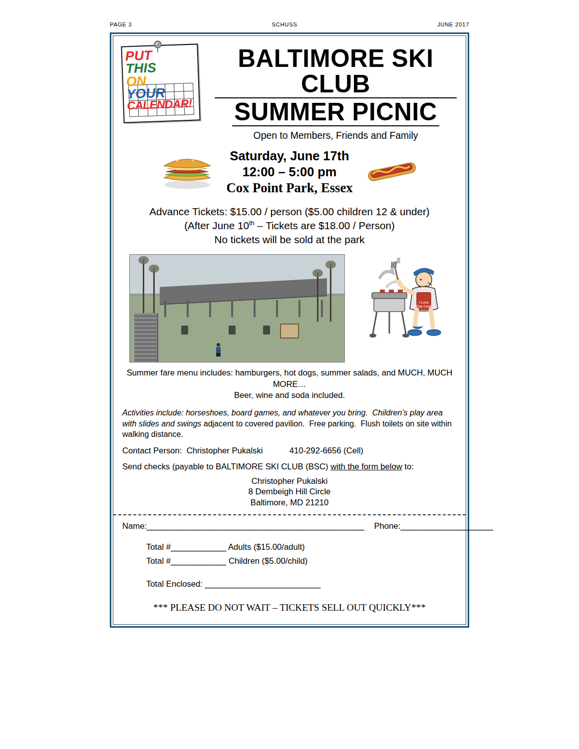PAGE 3
SCHUSS
JUNE 2017
Put This on Your Calendar!
BALTIMORE SKI CLUB
SUMMER PICNIC
Open to Members, Friends and Family
Saturday, June 17th
12:00 – 5:00 pm
Cox Point Park, Essex
Advance Tickets: $15.00 / person ($5.00 children 12 & under)
(After June 10th – Tickets are $18.00 / Person)
No tickets will be sold at the park
I Love This Cook
Summer fare menu includes: hamburgers, hot dogs, summer salads, and MUCH, MUCH MORE…
Beer, wine and soda included.
Activities include: horseshoes, board games, and whatever you bring. Children’s play area with slides and swings adjacent to covered pavilion. Free parking. Flush toilets on site within walking distance.
Contact Person: Christopher Pukalski 410-292-6656 (Cell)
Send checks (payable to BALTIMORE SKI CLUB (BSC) with the form below to:
Christopher Pukalski
8 Dembeigh Hill Circle
Baltimore, MD 21210
Name:_______________________________________________
Phone:____________________
Total #____________ Adults ($15.00/adult)
Total #____________ Children ($5.00/child)
Total Enclosed: _________________________
*** PLEASE DO NOT WAIT – TICKETS SELL OUT QUICKLY***